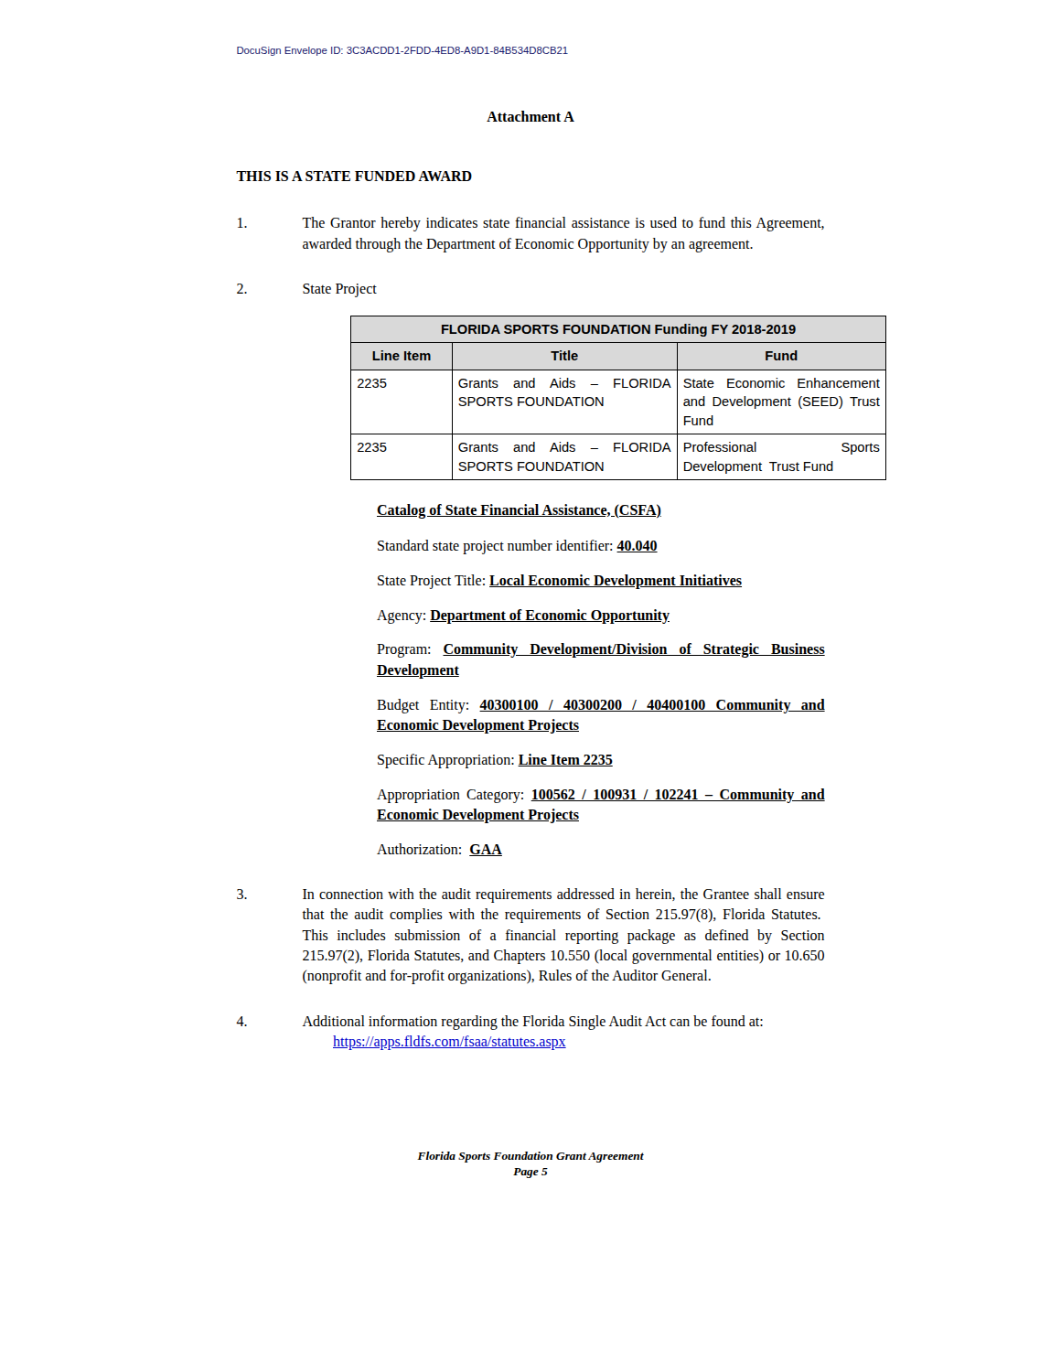DocuSign Envelope ID: 3C3ACDD1-2FDD-4ED8-A9D1-84B534D8CB21
Attachment A
THIS IS A STATE FUNDED AWARD
1. The Grantor hereby indicates state financial assistance is used to fund this Agreement, awarded through the Department of Economic Opportunity by an agreement.
2. State Project
| FLORIDA SPORTS FOUNDATION Funding FY 2018-2019 |
| --- |
| Line Item | Title | Fund |
| 2235 | Grants and Aids – FLORIDA SPORTS FOUNDATION | State Economic Enhancement and Development (SEED) Trust Fund |
| 2235 | Grants and Aids – FLORIDA SPORTS FOUNDATION | Professional Sports Development Trust Fund |
Catalog of State Financial Assistance, (CSFA)
Standard state project number identifier: 40.040
State Project Title: Local Economic Development Initiatives
Agency: Department of Economic Opportunity
Program: Community Development/Division of Strategic Business Development
Budget Entity: 40300100 / 40300200 / 40400100 Community and Economic Development Projects
Specific Appropriation: Line Item 2235
Appropriation Category: 100562 / 100931 / 102241 – Community and Economic Development Projects
Authorization: GAA
3. In connection with the audit requirements addressed in herein, the Grantee shall ensure that the audit complies with the requirements of Section 215.97(8), Florida Statutes. This includes submission of a financial reporting package as defined by Section 215.97(2), Florida Statutes, and Chapters 10.550 (local governmental entities) or 10.650 (nonprofit and for-profit organizations), Rules of the Auditor General.
4. Additional information regarding the Florida Single Audit Act can be found at:
https://apps.fldfs.com/fsaa/statutes.aspx
Florida Sports Foundation Grant Agreement
Page 5